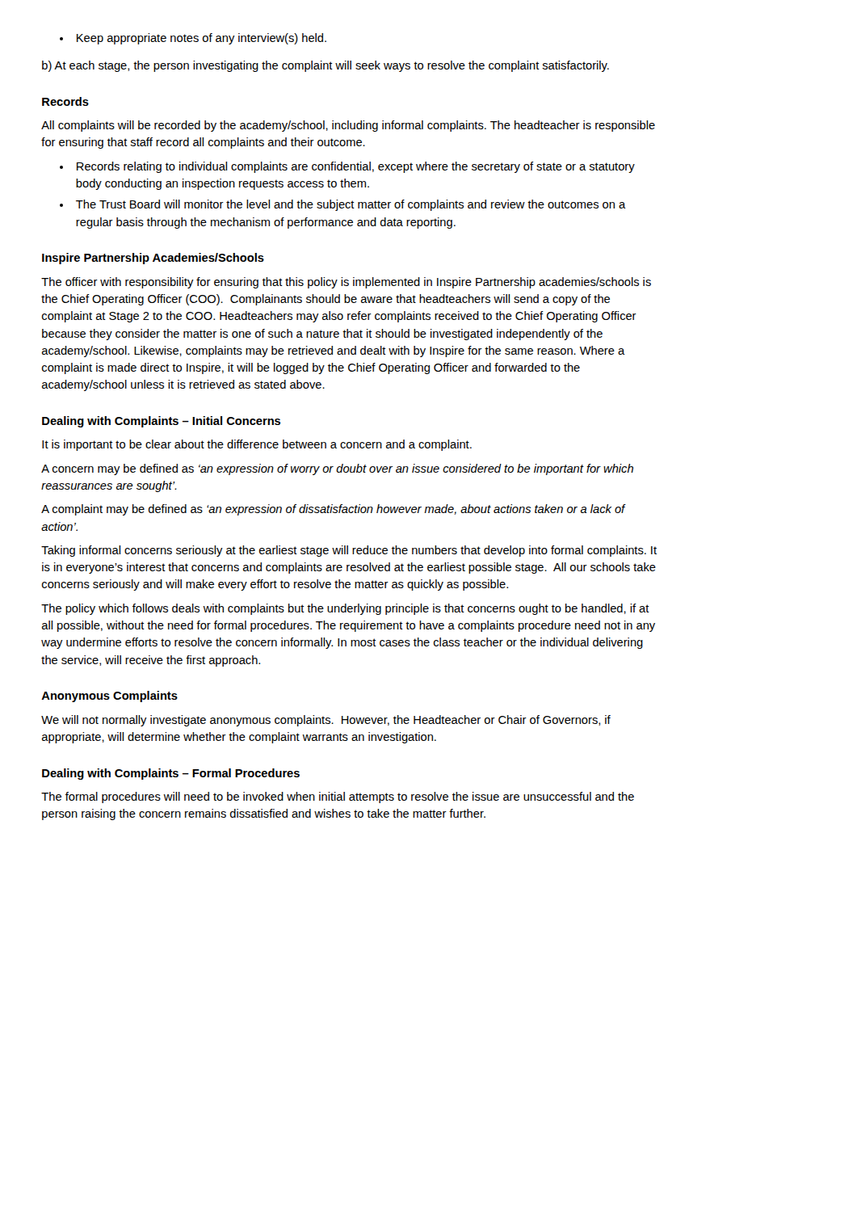Keep appropriate notes of any interview(s) held.
b) At each stage, the person investigating the complaint will seek ways to resolve the complaint satisfactorily.
Records
All complaints will be recorded by the academy/school, including informal complaints. The headteacher is responsible for ensuring that staff record all complaints and their outcome.
Records relating to individual complaints are confidential, except where the secretary of state or a statutory body conducting an inspection requests access to them.
The Trust Board will monitor the level and the subject matter of complaints and review the outcomes on a regular basis through the mechanism of performance and data reporting.
Inspire Partnership Academies/Schools
The officer with responsibility for ensuring that this policy is implemented in Inspire Partnership academies/schools is the Chief Operating Officer (COO). Complainants should be aware that headteachers will send a copy of the complaint at Stage 2 to the COO. Headteachers may also refer complaints received to the Chief Operating Officer because they consider the matter is one of such a nature that it should be investigated independently of the academy/school. Likewise, complaints may be retrieved and dealt with by Inspire for the same reason. Where a complaint is made direct to Inspire, it will be logged by the Chief Operating Officer and forwarded to the academy/school unless it is retrieved as stated above.
Dealing with Complaints – Initial Concerns
It is important to be clear about the difference between a concern and a complaint.
A concern may be defined as ‘an expression of worry or doubt over an issue considered to be important for which reassurances are sought’.
A complaint may be defined as ‘an expression of dissatisfaction however made, about actions taken or a lack of action’.
Taking informal concerns seriously at the earliest stage will reduce the numbers that develop into formal complaints. It is in everyone’s interest that concerns and complaints are resolved at the earliest possible stage. All our schools take concerns seriously and will make every effort to resolve the matter as quickly as possible.
The policy which follows deals with complaints but the underlying principle is that concerns ought to be handled, if at all possible, without the need for formal procedures. The requirement to have a complaints procedure need not in any way undermine efforts to resolve the concern informally. In most cases the class teacher or the individual delivering the service, will receive the first approach.
Anonymous Complaints
We will not normally investigate anonymous complaints. However, the Headteacher or Chair of Governors, if appropriate, will determine whether the complaint warrants an investigation.
Dealing with Complaints – Formal Procedures
The formal procedures will need to be invoked when initial attempts to resolve the issue are unsuccessful and the person raising the concern remains dissatisfied and wishes to take the matter further.